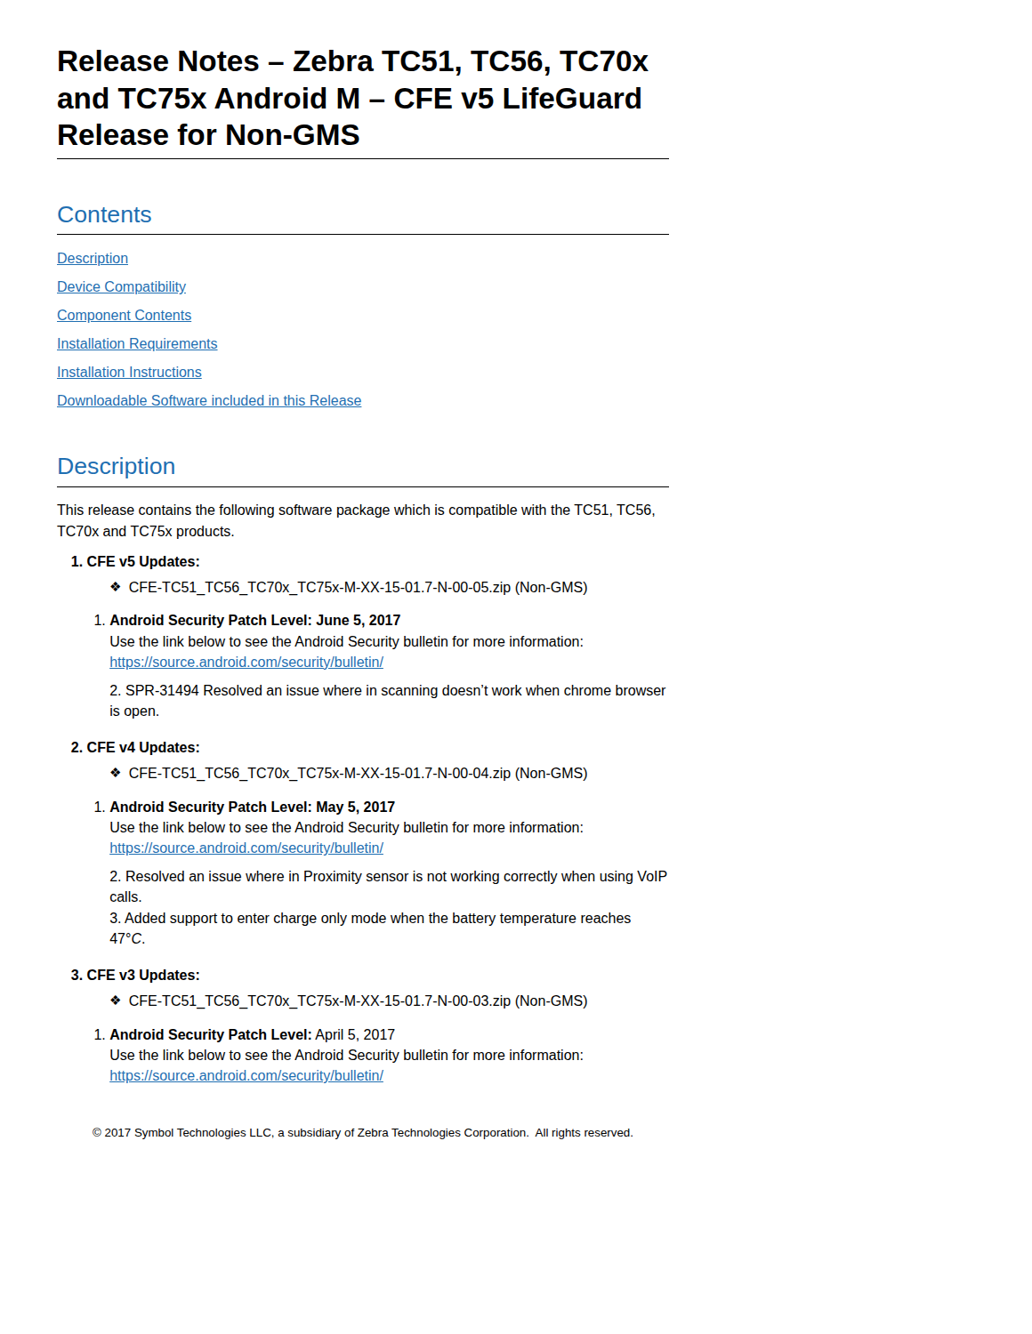Release Notes – Zebra TC51, TC56, TC70x and TC75x Android M – CFE v5 LifeGuard Release for Non-GMS
Contents
Description
Device Compatibility
Component Contents
Installation Requirements
Installation Instructions
Downloadable Software included in this Release
Description
This release contains the following software package which is compatible with the TC51, TC56, TC70x and TC75x products.
CFE v5 Updates:
CFE-TC51_TC56_TC70x_TC75x-M-XX-15-01.7-N-00-05.zip (Non-GMS)
Android Security Patch Level: June 5, 2017
Use the link below to see the Android Security bulletin for more information:
https://source.android.com/security/bulletin/
2. SPR-31494 Resolved an issue where in scanning doesn’t work when chrome browser is open.
CFE v4 Updates:
CFE-TC51_TC56_TC70x_TC75x-M-XX-15-01.7-N-00-04.zip (Non-GMS)
Android Security Patch Level: May 5, 2017
Use the link below to see the Android Security bulletin for more information:
https://source.android.com/security/bulletin/
2. Resolved an issue where in Proximity sensor is not working correctly when using VoIP calls.
3. Added support to enter charge only mode when the battery temperature reaches 47°C.
CFE v3 Updates:
CFE-TC51_TC56_TC70x_TC75x-M-XX-15-01.7-N-00-03.zip (Non-GMS)
Android Security Patch Level: April 5, 2017
Use the link below to see the Android Security bulletin for more information:
https://source.android.com/security/bulletin/
© 2017 Symbol Technologies LLC, a subsidiary of Zebra Technologies Corporation. All rights reserved.